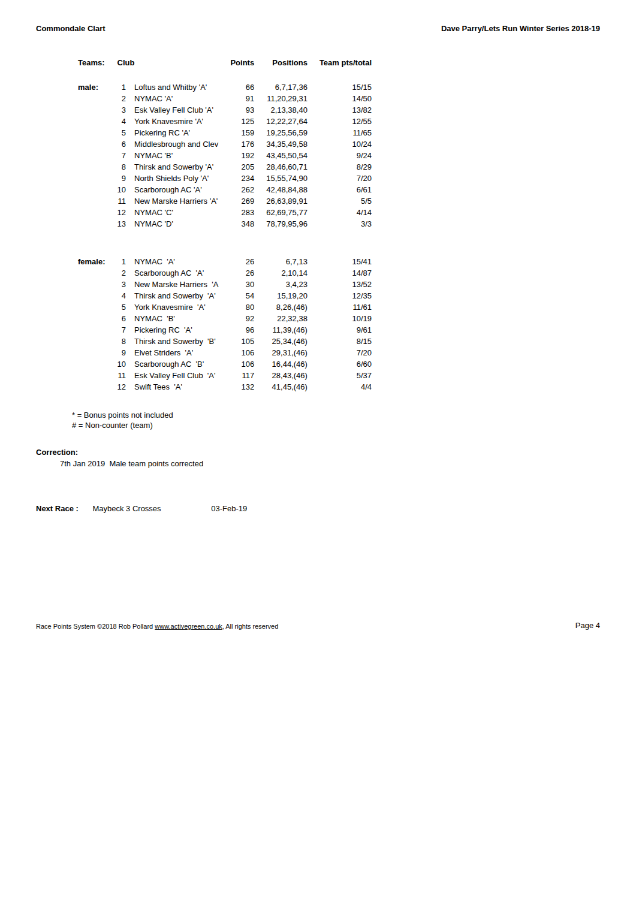Commondale Clart
Dave Parry/Lets Run Winter Series 2018-19
| Teams: | Club | Points | Positions | Team pts/total |
| --- | --- | --- | --- | --- |
| male: | 1 | Loftus and Whitby 'A' | 66 | 6,7,17,36 | 15/15 |
| | 2 | NYMAC 'A' | 91 | 11,20,29,31 | 14/50 |
| | 3 | Esk Valley Fell Club 'A' | 93 | 2,13,38,40 | 13/82 |
| | 4 | York Knavesmire 'A' | 125 | 12,22,27,64 | 12/55 |
| | 5 | Pickering RC 'A' | 159 | 19,25,56,59 | 11/65 |
| | 6 | Middlesbrough and Clev | 176 | 34,35,49,58 | 10/24 |
| | 7 | NYMAC 'B' | 192 | 43,45,50,54 | 9/24 |
| | 8 | Thirsk and Sowerby 'A' | 205 | 28,46,60,71 | 8/29 |
| | 9 | North Shields Poly 'A' | 234 | 15,55,74,90 | 7/20 |
| | 10 | Scarborough AC 'A' | 262 | 42,48,84,88 | 6/61 |
| | 11 | New Marske Harriers 'A' | 269 | 26,63,89,91 | 5/5 |
| | 12 | NYMAC 'C' | 283 | 62,69,75,77 | 4/14 |
| | 13 | NYMAC 'D' | 348 | 78,79,95,96 | 3/3 |
| female: | 1 | NYMAC 'A' | 26 | 6,7,13 | 15/41 |
| | 2 | Scarborough AC 'A' | 26 | 2,10,14 | 14/87 |
| | 3 | New Marske Harriers 'A | 30 | 3,4,23 | 13/52 |
| | 4 | Thirsk and Sowerby 'A' | 54 | 15,19,20 | 12/35 |
| | 5 | York Knavesmire 'A' | 80 | 8,26,(46) | 11/61 |
| | 6 | NYMAC 'B' | 92 | 22,32,38 | 10/19 |
| | 7 | Pickering RC 'A' | 96 | 11,39,(46) | 9/61 |
| | 8 | Thirsk and Sowerby 'B' | 105 | 25,34,(46) | 8/15 |
| | 9 | Elvet Striders 'A' | 106 | 29,31,(46) | 7/20 |
| | 10 | Scarborough AC 'B' | 106 | 16,44,(46) | 6/60 |
| | 11 | Esk Valley Fell Club 'A' | 117 | 28,43,(46) | 5/37 |
| | 12 | Swift Tees 'A' | 132 | 41,45,(46) | 4/4 |
* = Bonus points not included
# = Non-counter (team)
Correction:
7th Jan 2019 Male team points corrected
Next Race : Maybeck 3 Crosses 03-Feb-19
Race Points System ©2018 Rob Pollard www.activegreen.co.uk, All rights reserved
Page 4